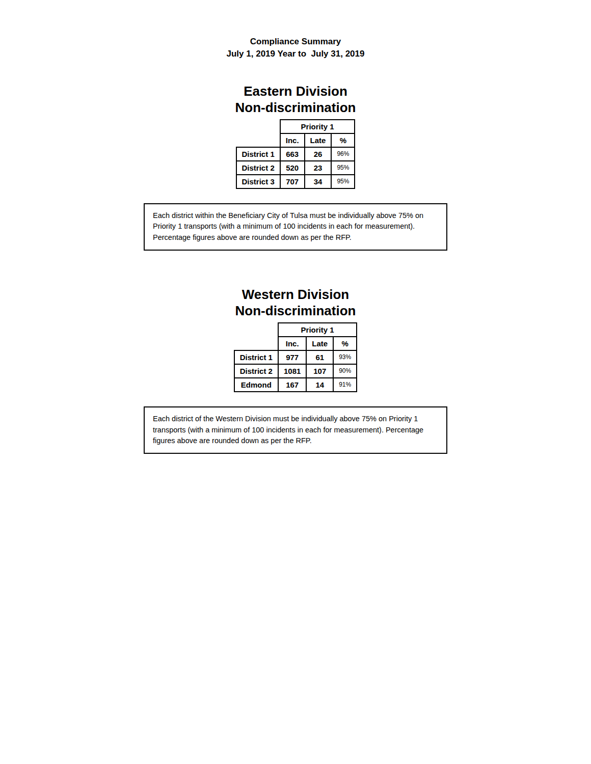Compliance Summary
July 1, 2019 Year to July 31, 2019
Eastern Division
Non-discrimination
| | Priority 1 |
| | Inc. | Late | % |
| District 1 | 663 | 26 | 96% |
| District 2 | 520 | 23 | 95% |
| District 3 | 707 | 34 | 95% |
Each district within the Beneficiary City of Tulsa must be individually above 75% on Priority 1 transports (with a minimum of 100 incidents in each for measurement). Percentage figures above are rounded down as per the RFP.
Western Division
Non-discrimination
| | Priority 1 |
| | Inc. | Late | % |
| District 1 | 977 | 61 | 93% |
| District 2 | 1081 | 107 | 90% |
| Edmond | 167 | 14 | 91% |
Each district of the Western Division must be individually above 75% on Priority 1 transports (with a minimum of 100 incidents in each for measurement). Percentage figures above are rounded down as per the RFP.